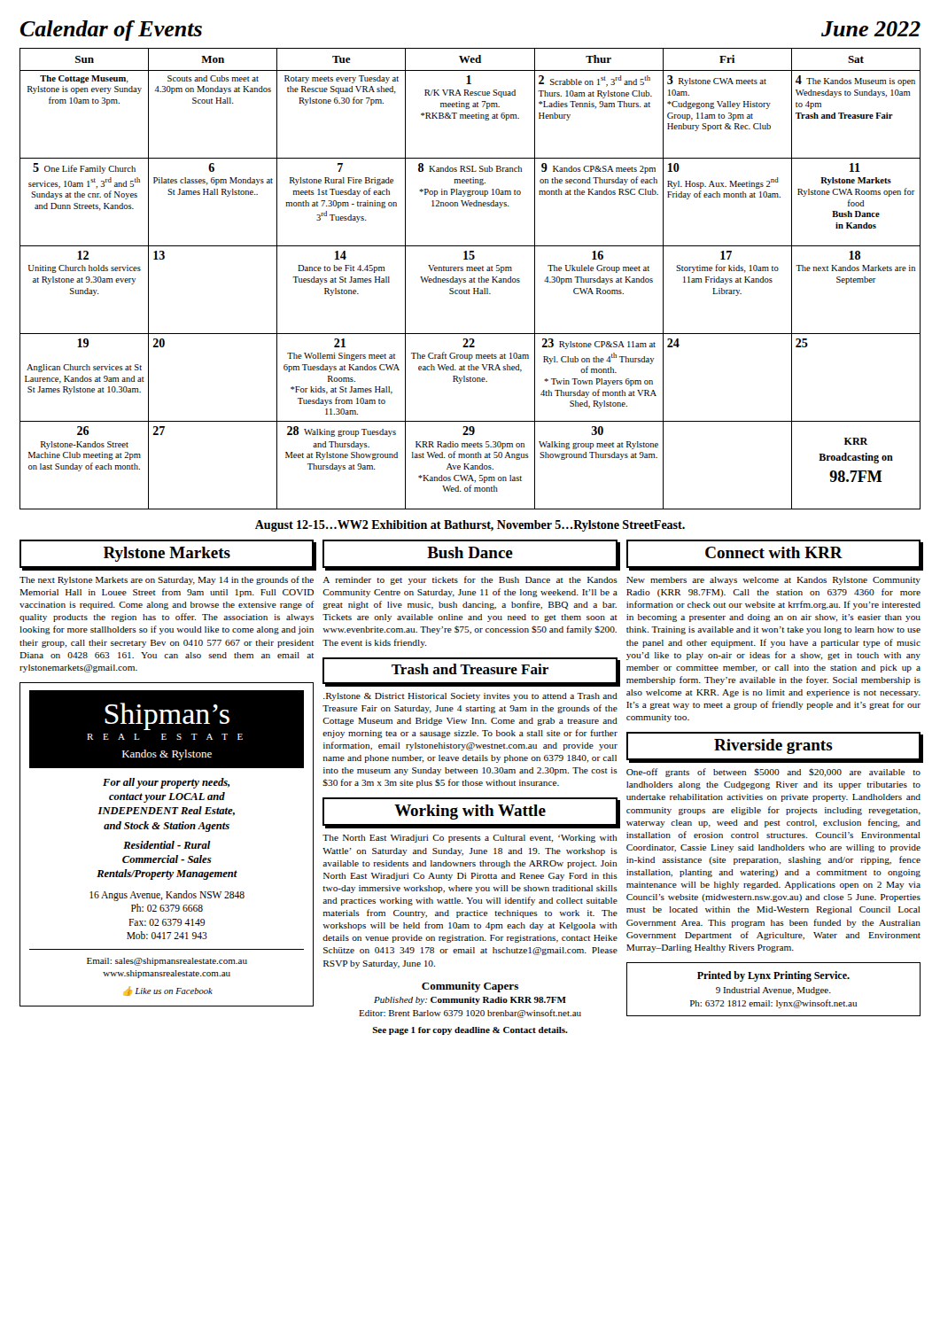Calendar of Events
June 2022
| Sun | Mon | Tue | Wed | Thur | Fri | Sat |
| --- | --- | --- | --- | --- | --- | --- |
| The Cottage Museum , Rylstone is open every Sunday from 10am to 3pm. | Scouts and Cubs meet at 4.30pm on Mondays at Kandos Scout Hall. | Rotary meets every Tuesday at the Rescue Squad VRA shed, Rylstone 6.30 for 7pm. | 1 R/K VRA Rescue Squad meeting at 7pm. *RKB&T meeting at 6pm. | 2 Scrabble on 1 st , 3 rd and 5 th Thurs. 10am at Rylstone Club. *Ladies Tennis, 9am Thurs. at Henbury | 3 Rylstone CWA meets at 10am. *Cudgegong Valley History Group, 11am to 3pm at Henbury Sport & Rec. Club | 4 The Kandos Museum is open Wednesdays to Sundays, 10am to 4pm Trash and Treasure Fair |
| 5 One Life Family Church services, 10am 1 st , 3 rd and 5 th Sundays at the cnr. of Noyes and Dunn Streets, Kandos. | 6 Pilates classes, 6pm Mondays at St James Hall Rylstone.. | 7 Rylstone Rural Fire Brigade meets 1st Tuesday of each month at 7.30pm - training on 3 rd Tuesdays. | 8 Kandos RSL Sub Branch meeting. *Pop in Playgroup 10am to 12noon Wednesdays. | 9 Kandos CP&SA meets 2pm on the second Thursday of each month at the Kandos RSC Club. | 10 Ryl. Hosp. Aux. Meetings 2 nd Friday of each month at 10am. | 11 Rylstone Markets Rylstone CWA Rooms open for food Bush Dance in Kandos |
| 12 Uniting Church holds services at Rylstone at 9.30am every Sunday. | 13 | 14 Dance to be Fit 4.45pm Tuesdays at St James Hall Rylstone. | 15 Venturers meet at 5pm Wednesdays at the Kandos Scout Hall. | 16 The Ukulele Group meet at 4.30pm Thursdays at Kandos CWA Rooms. | 17 Storytime for kids, 10am to 11am Fridays at Kandos Library. | 18 The next Kandos Markets are in September |
| 19 Anglican Church services at St Laurence, Kandos at 9am and at St James Rylstone at 10.30am. | 20 | 21 The Wollemi Singers meet at 6pm Tuesdays at Kandos CWA Rooms. *For kids, at St James Hall, Tuesdays from 10am to 11.30am. | 22 The Craft Group meets at 10am each Wed. at the VRA shed, Rylstone. | 23 Rylstone CP&SA 11am at Ryl. Club on the 4 th Thursday of month. * Twin Town Players 6pm on 4th Thursday of month at VRA Shed, Rylstone. | 24 | 25 |
| 26 Rylstone-Kandos Street Machine Club meeting at 2pm on last Sunday of each month. | 27 | 28 Walking group Tuesdays and Thursdays. Meet at Rylstone Showground Thursdays at 9am. | 29 KRR Radio meets 5.30pm on last Wed. of month at 50 Angus Ave Kandos. *Kandos CWA, 5pm on last Wed. of month | 30 Walking group meet at Rylstone Showground Thursdays at 9am. | | KRR Broadcasting on 98.7FM |
August 12-15…WW2 Exhibition at Bathurst, November 5…Rylstone StreetFeast.
Rylstone Markets
The next Rylstone Markets are on Saturday, May 14 in the grounds of the Memorial Hall in Louee Street from 9am until 1pm. Full COVID vaccination is required. Come along and browse the extensive range of quality products the region has to offer. The association is always looking for more stallholders so if you would like to come along and join their group, call their secretary Bev on 0410 577 667 or their president Diana on 0428 663 161. You can also send them an email at rylstonemarkets@gmail.com.
Shipman’s
R E A L E S T A T E
Kandos & Rylstone
For all your property needs,
contact your LOCAL and
INDEPENDENT Real Estate,
and Stock & Station Agents
Residential - Rural
Commercial - Sales
Rentals/Property Management
16 Angus Avenue, Kandos NSW 2848
Ph: 02 6379 6668
Fax: 02 6379 4149
Mob: 0417 241 943
Email: sales@shipmansrealestate.com.au
www.shipmansrealestate.com.au
👍 Like us on Facebook
Bush Dance
A reminder to get your tickets for the Bush Dance at the Kandos Community Centre on Saturday, June 11 of the long weekend. It’ll be a great night of live music, bush dancing, a bonfire, BBQ and a bar. Tickets are only available online and you need to get them soon at www.evenbrite.com.au. They’re $75, or concession $50 and family $200. The event is kids friendly.
Trash and Treasure Fair
.Rylstone & District Historical Society invites you to attend a Trash and Treasure Fair on Saturday, June 4 starting at 9am in the grounds of the Cottage Museum and Bridge View Inn. Come and grab a treasure and enjoy morning tea or a sausage sizzle. To book a stall site or for further information, email rylstonehistory@westnet.com.au and provide your name and phone number, or leave details by phone on 6379 1840, or call into the museum any Sunday between 10.30am and 2.30pm. The cost is $30 for a 3m x 3m site plus $5 for those without insurance.
Working with Wattle
The North East Wiradjuri Co presents a Cultural event, ‘Working with Wattle’ on Saturday and Sunday, June 18 and 19. The workshop is available to residents and landowners through the ARROw project. Join North East Wiradjuri Co Aunty Di Pirotta and Renee Gay Ford in this two-day immersive workshop, where you will be shown traditional skills and practices working with wattle. You will identify and collect suitable materials from Country, and practice techniques to work it. The workshops will be held from 10am to 4pm each day at Kelgoola with details on venue provide on registration. For registrations, contact Heike Schütze on 0413 349 178 or email at hschutze1@gmail.com. Please RSVP by Saturday, June 10.
Community Capers
Published by: Community Radio KRR 98.7FM
Editor: Brent Barlow 6379 1020 brenbar@winsoft.net.au
See page 1 for copy deadline & Contact details.
Connect with KRR
New members are always welcome at Kandos Rylstone Community Radio (KRR 98.7FM). Call the station on 6379 4360 for more information or check out our website at krrfm.org.au. If you’re interested in becoming a presenter and doing an on air show, it’s easier than you think. Training is available and it won’t take you long to learn how to use the panel and other equipment. If you have a particular type of music you’d like to play on-air or ideas for a show, get in touch with any member or committee member, or call into the station and pick up a membership form. They’re available in the foyer. Social membership is also welcome at KRR. Age is no limit and experience is not necessary. It’s a great way to meet a group of friendly people and it’s great for our community too.
Riverside grants
One-off grants of between $5000 and $20,000 are available to landholders along the Cudgegong River and its upper tributaries to undertake rehabilitation activities on private property. Landholders and community groups are eligible for projects including revegetation, waterway clean up, weed and pest control, exclusion fencing, and installation of erosion control structures. Council’s Environmental Coordinator, Cassie Liney said landholders who are willing to provide in-kind assistance (site preparation, slashing and/or ripping, fence installation, planting and watering) and a commitment to ongoing maintenance will be highly regarded. Applications open on 2 May via Council’s website (midwestern.nsw.gov.au) and close 5 June. Properties must be located within the Mid-Western Regional Council Local Government Area. This program has been funded by the Australian Government Department of Agriculture, Water and Environment Murray–Darling Healthy Rivers Program.
Printed by Lynx Printing Service.
9 Industrial Avenue, Mudgee.
Ph: 6372 1812 email: lynx@winsoft.net.au